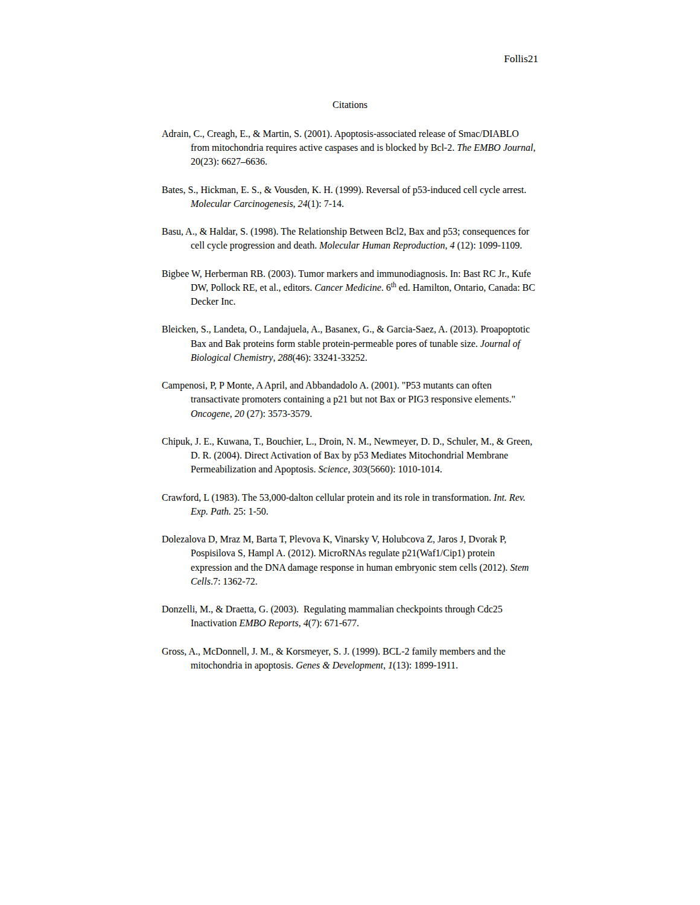Follis21
Citations
Adrain, C., Creagh, E., & Martin, S. (2001). Apoptosis-associated release of Smac/DIABLO from mitochondria requires active caspases and is blocked by Bcl-2. The EMBO Journal, 20(23): 6627–6636.
Bates, S., Hickman, E. S., & Vousden, K. H. (1999). Reversal of p53-induced cell cycle arrest. Molecular Carcinogenesis, 24(1): 7-14.
Basu, A., & Haldar, S. (1998). The Relationship Between Bcl2, Bax and p53; consequences for cell cycle progression and death. Molecular Human Reproduction, 4 (12): 1099-1109.
Bigbee W, Herberman RB. (2003). Tumor markers and immunodiagnosis. In: Bast RC Jr., Kufe DW, Pollock RE, et al., editors. Cancer Medicine. 6th ed. Hamilton, Ontario, Canada: BC Decker Inc.
Bleicken, S., Landeta, O., Landajuela, A., Basanex, G., & Garcia-Saez, A. (2013). Proapoptotic Bax and Bak proteins form stable protein-permeable pores of tunable size. Journal of Biological Chemistry, 288(46): 33241-33252.
Campenosi, P, P Monte, A April, and Abbandadolo A. (2001). "P53 mutants can often transactivate promoters containing a p21 but not Bax or PIG3 responsive elements." Oncogene, 20 (27): 3573-3579.
Chipuk, J. E., Kuwana, T., Bouchier, L., Droin, N. M., Newmeyer, D. D., Schuler, M., & Green, D. R. (2004). Direct Activation of Bax by p53 Mediates Mitochondrial Membrane Permeabilization and Apoptosis. Science, 303(5660): 1010-1014.
Crawford, L (1983). The 53,000-dalton cellular protein and its role in transformation. Int. Rev. Exp. Path. 25: 1-50.
Dolezalova D, Mraz M, Barta T, Plevova K, Vinarsky V, Holubcova Z, Jaros J, Dvorak P, Pospisilova S, Hampl A. (2012). MicroRNAs regulate p21(Waf1/Cip1) protein expression and the DNA damage response in human embryonic stem cells (2012). Stem Cells.7: 1362-72.
Donzelli, M., & Draetta, G. (2003). Regulating mammalian checkpoints through Cdc25 Inactivation EMBO Reports, 4(7): 671-677.
Gross, A., McDonnell, J. M., & Korsmeyer, S. J. (1999). BCL-2 family members and the mitochondria in apoptosis. Genes & Development, 1(13): 1899-1911.